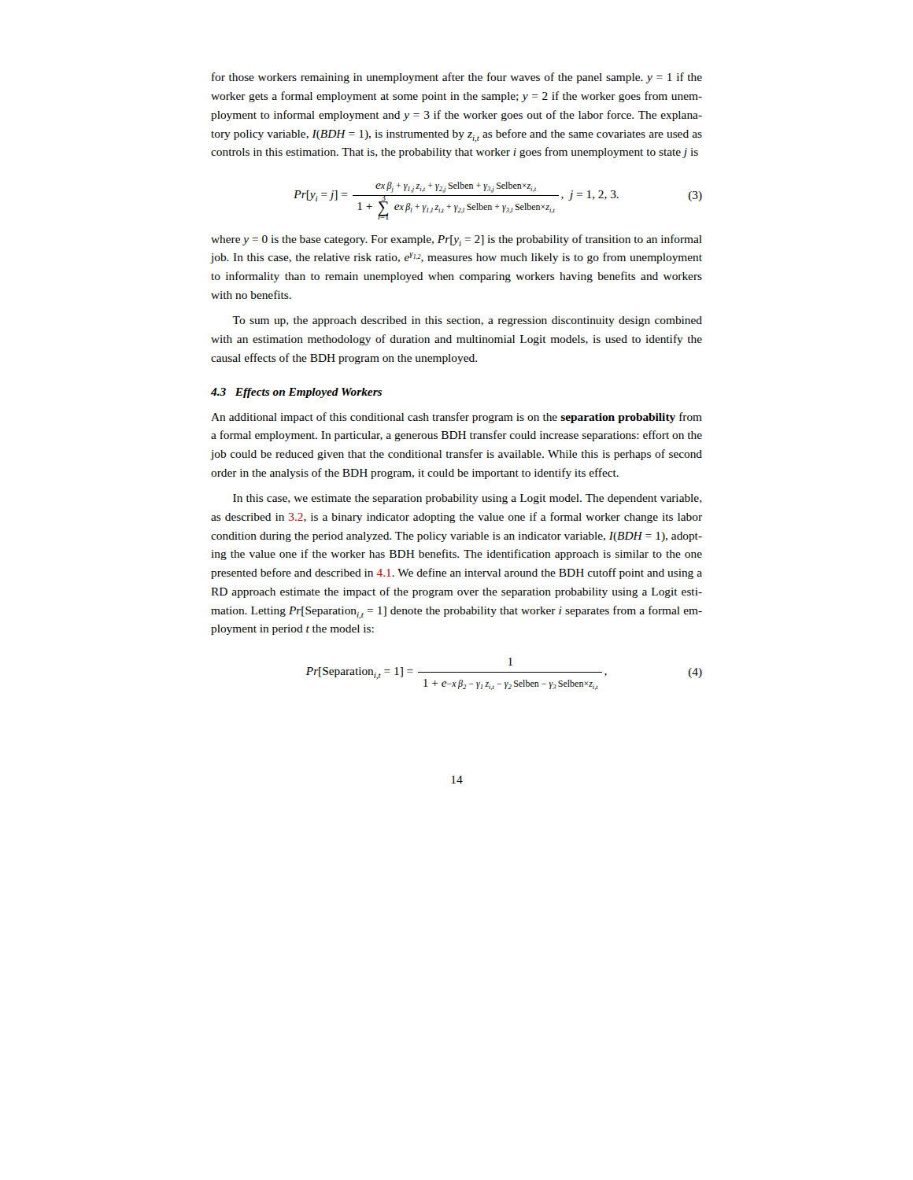for those workers remaining in unemployment after the four waves of the panel sample. y = 1 if the worker gets a formal employment at some point in the sample; y = 2 if the worker goes from unemployment to informal employment and y = 3 if the worker goes out of the labor force. The explanatory policy variable, I(BDH = 1), is instrumented by zi,t as before and the same covariates are used as controls in this estimation. That is, the probability that worker i goes from unemployment to state j is
Pr[yi = j] = ex βj + γ1,j zi,t + γ2,j Selben + γ3,j Selben×zi,t 1 + ∑3 l=1 ex βl + γ1,l zi,t + γ2,l Selben + γ3,l Selben×zi,t , j = 1, 2, 3. (3)
where y = 0 is the base category. For example, Pr[yi = 2] is the probability of transition to an informal job. In this case, the relative risk ratio, eγ1,2, measures how much likely is to go from unemployment to informality than to remain unemployed when comparing workers having benefits and workers with no benefits.
To sum up, the approach described in this section, a regression discontinuity design combined with an estimation methodology of duration and multinomial Logit models, is used to identify the causal effects of the BDH program on the unemployed.
4.3 Effects on Employed Workers
An additional impact of this conditional cash transfer program is on the separation probability from a formal employment. In particular, a generous BDH transfer could increase separations: effort on the job could be reduced given that the conditional transfer is available. While this is perhaps of second order in the analysis of the BDH program, it could be important to identify its effect.
In this case, we estimate the separation probability using a Logit model. The dependent variable, as described in 3.2, is a binary indicator adopting the value one if a formal worker change its labor condition during the period analyzed. The policy variable is an indicator variable, I(BDH = 1), adopting the value one if the worker has BDH benefits. The identification approach is similar to the one presented before and described in 4.1. We define an interval around the BDH cutoff point and using a RD approach estimate the impact of the program over the separation probability using a Logit estimation. Letting Pr[Separationi,t = 1] denote the probability that worker i separates from a formal employment in period t the model is:
Pr[Separationi,t = 1] = 1 1 + e−x β2 − γ1 zi,t − γ2 Selben − γ3 Selben×zi,t , (4)
14